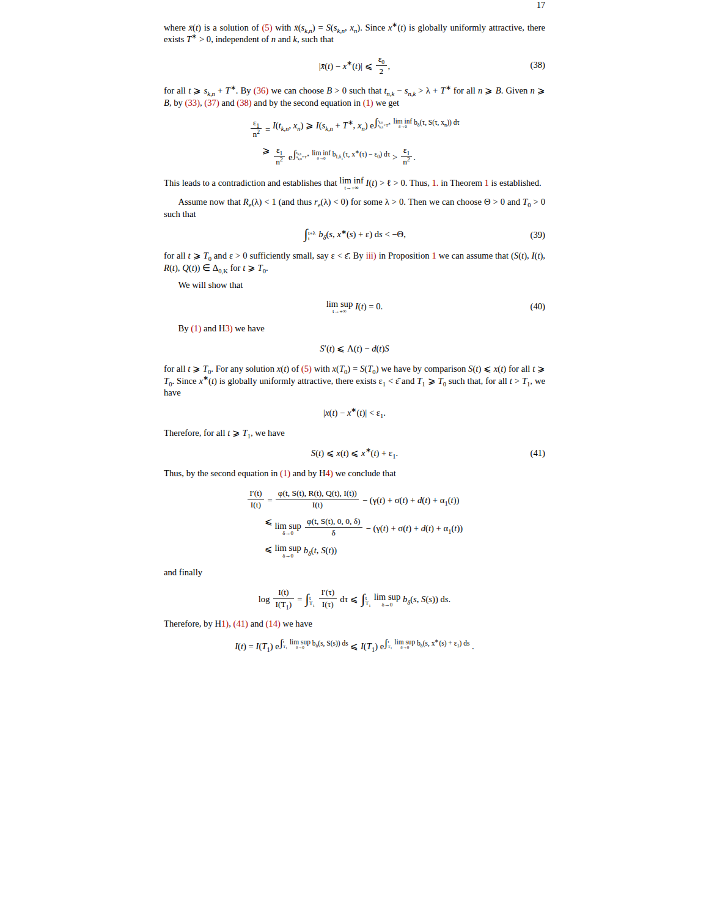17
where x̄(t) is a solution of (5) with x̄(sk,n) = S(sk,n, xn). Since x∗(t) is globally uniformly attractive, there exists T∗ > 0, independent of n and k, such that
|x̄(t) − x∗(t)| ⩽ ε02,
(38)
for all t ⩾ sk,n + T∗. By (36) we can choose B > 0 such that tn,k − sn,k > λ + T∗ for all n ⩾ B. Given n ⩾ B, by (33), (37) and (38) and by the second equation in (1) we get
ε1 n2 =
I(tk,n, xn) ⩾ I(sk,n + T∗, xn) e∫tk,n sk,n+T∗ lim inf δ→0 bδ(τ, S(τ, xn)) dτ
⩾
ε1 n2 e∫tk,n sk,n+T∗ lim inf δ→0 bI,δ1(τ, x∗(τ) − ε0) dτ > ε1 n2.
This leads to a contradiction and establishes that lim inf t→+∞ I(t) > ℓ > 0. Thus, 1. in Theorem 1 is established.
Assume now that Re(λ) < 1 (and thus re(λ) < 0) for some λ > 0. Then we can choose Θ > 0 and T0 > 0 such that
∫t+λ t bδ(s, x∗(s) + ε) ds < −Θ,
(39)
for all t ⩾ T0 and ε > 0 sufficiently small, say ε < ε̄. By iii) in Proposition 1 we can assume that (S(t), I(t), R(t), Q(t)) ∈ Δ0,K for t ⩾ T0.
We will show that
lim sup t→+∞ I(t) = 0.
(40)
By (1) and H3) we have
S′(t) ⩽ Λ(t) − d(t)S
for all t ⩾ T0. For any solution x(t) of (5) with x(T0) = S(T0) we have by comparison S(t) ⩽ x(t) for all t ⩾ T0. Since x∗(t) is globally uniformly attractive, there exists ε1 < ε̄ and T1 ⩾ T0 such that, for all t > T1, we have
|x(t) − x∗(t)| < ε1.
Therefore, for all t ⩾ T1, we have
S(t) ⩽ x(t) ⩽ x∗(t) + ε1.
(41)
Thus, by the second equation in (1) and by H4) we conclude that
I′(t) I(t) =
φ(t, S(t), R(t), Q(t), I(t)) I(t) − (γ(t) + σ(t) + d(t) + α1(t))
⩽
lim sup δ→0 φ(t, S(t), 0, 0, δ) δ − (γ(t) + σ(t) + d(t) + α1(t))
⩽
lim sup δ→0 bδ(t, S(t))
and finally
log I(t) I(T1) = ∫tT1 I′(τ) I(τ) dτ ⩽ ∫tT1 lim sup δ→0 bδ(s, S(s)) ds.
Therefore, by H1), (41) and (14) we have
I(t) = I(T1) e∫tT1 lim sup δ→0 bδ(s, S(s)) ds ⩽ I(T1) e∫tT1 lim sup δ→0 bδ(s, x∗(s) + ε1) ds .